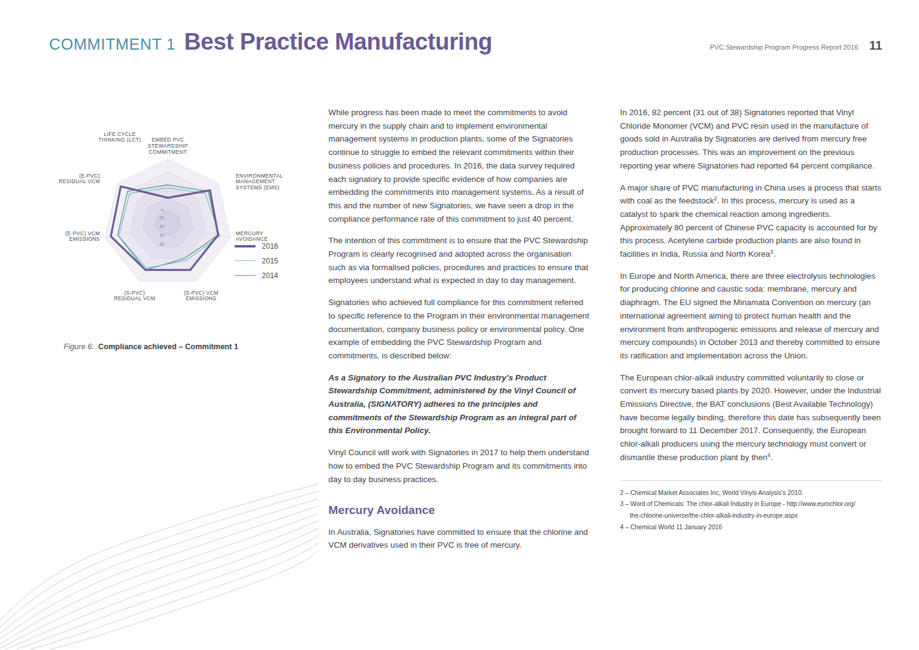Commitment 1 Best Practice Manufacturing
PVC Stewardship Program Progress Report 2016 11
% 20 40 60 80 EMBED PVC STEWARDSHIP COMMITMENT ENVIRONMENTAL MANAGEMENT SYSTEMS (EMS) MERCURY AVOIDANCE (S-PVC) VCM EMISSIONS (S-PVC) RESIDUAL VCM (E-PVC) VCM EMISSIONS (E-PVC) RESIDUAL VCM LIFE CYCLE THINKING (LCT)
2016
2015
2014
Figure 6: Compliance achieved – Commitment 1
While progress has been made to meet the commitments to avoid mercury in the supply chain and to implement environmental management systems in production plants, some of the Signatories continue to struggle to embed the relevant commitments within their business policies and procedures. In 2016, the data survey required each signatory to provide specific evidence of how companies are embedding the commitments into management systems. As a result of this and the number of new Signatories, we have seen a drop in the compliance performance rate of this commitment to just 40 percent.
The intention of this commitment is to ensure that the PVC Stewardship Program is clearly recognised and adopted across the organisation such as via formalised policies, procedures and practices to ensure that employees understand what is expected in day to day management.
Signatories who achieved full compliance for this commitment referred to specific reference to the Program in their environmental management documentation, company business policy or environmental policy. One example of embedding the PVC Stewardship Program and commitments, is described below:
As a Signatory to the Australian PVC Industry’s Product Stewardship Commitment, administered by the Vinyl Council of Australia, (SIGNATORY) adheres to the principles and commitments of the Stewardship Program as an integral part of this Environmental Policy.
Vinyl Council will work with Signatories in 2017 to help them understand how to embed the PVC Stewardship Program and its commitments into day to day business practices.
Mercury Avoidance
In Australia, Signatories have committed to ensure that the chlorine and VCM derivatives used in their PVC is free of mercury.
In 2016, 82 percent (31 out of 38) Signatories reported that Vinyl Chloride Monomer (VCM) and PVC resin used in the manufacture of goods sold in Australia by Signatories are derived from mercury free production processes. This was an improvement on the previous reporting year where Signatories had reported 64 percent compliance.
A major share of PVC manufacturing in China uses a process that starts with coal as the feedstock2. In this process, mercury is used as a catalyst to spark the chemical reaction among ingredients. Approximately 80 percent of Chinese PVC capacity is accounted for by this process. Acetylene carbide production plants are also found in facilities in India, Russia and North Korea3.
In Europe and North America, there are three electrolysis technologies for producing chlorine and caustic soda: membrane, mercury and diaphragm. The EU signed the Minamata Convention on mercury (an international agreement aiming to protect human health and the environment from anthropogenic emissions and release of mercury and mercury compounds) in October 2013 and thereby committed to ensure its ratification and implementation across the Union.
The European chlor-alkali industry committed voluntarily to close or convert its mercury based plants by 2020. However, under the Industrial Emissions Directive, the BAT conclusions (Best Available Technology) have become legally binding, therefore this date has subsequently been brought forward to 11 December 2017. Consequently, the European chlor-alkali producers using the mercury technology must convert or dismantle these production plant by then4.
2 – Chemical Market Associates Inc, World Vinyls Analysis’s 2010.
3 – Word of Chemicals: The chlor-alkali Industry in Europe - http://www.eurochlor.org/
the-chlorine-universe/the-chlor-alkali-industry-in-europe.aspx
4 – Chemical World 11 January 2016